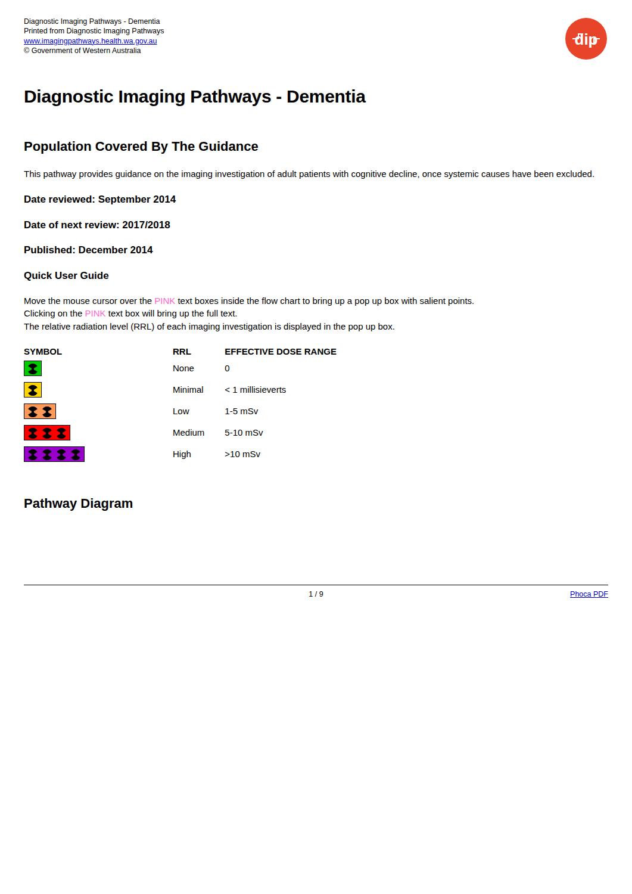dip
Diagnostic Imaging Pathways - Dementia
Printed from Diagnostic Imaging Pathways
www.imagingpathways.health.wa.gov.au
© Government of Western Australia
Diagnostic Imaging Pathways - Dementia
Population Covered By The Guidance
This pathway provides guidance on the imaging investigation of adult patients with cognitive decline, once systemic causes have been excluded.
Date reviewed: September 2014
Date of next review: 2017/2018
Published: December 2014
Quick User Guide
Move the mouse cursor over the PINK text boxes inside the flow chart to bring up a pop up box with salient points.
Clicking on the PINK text box will bring up the full text.
The relative radiation level (RRL) of each imaging investigation is displayed in the pop up box.
| SYMBOL | RRL | EFFECTIVE DOSE RANGE |
| --- | --- | --- |
| | None | 0 |
| | Minimal | < 1 millisieverts |
| | Low | 1-5 mSv |
| | Medium | 5-10 mSv |
| | High | >10 mSv |
Pathway Diagram
1 / 9
Phoca PDF